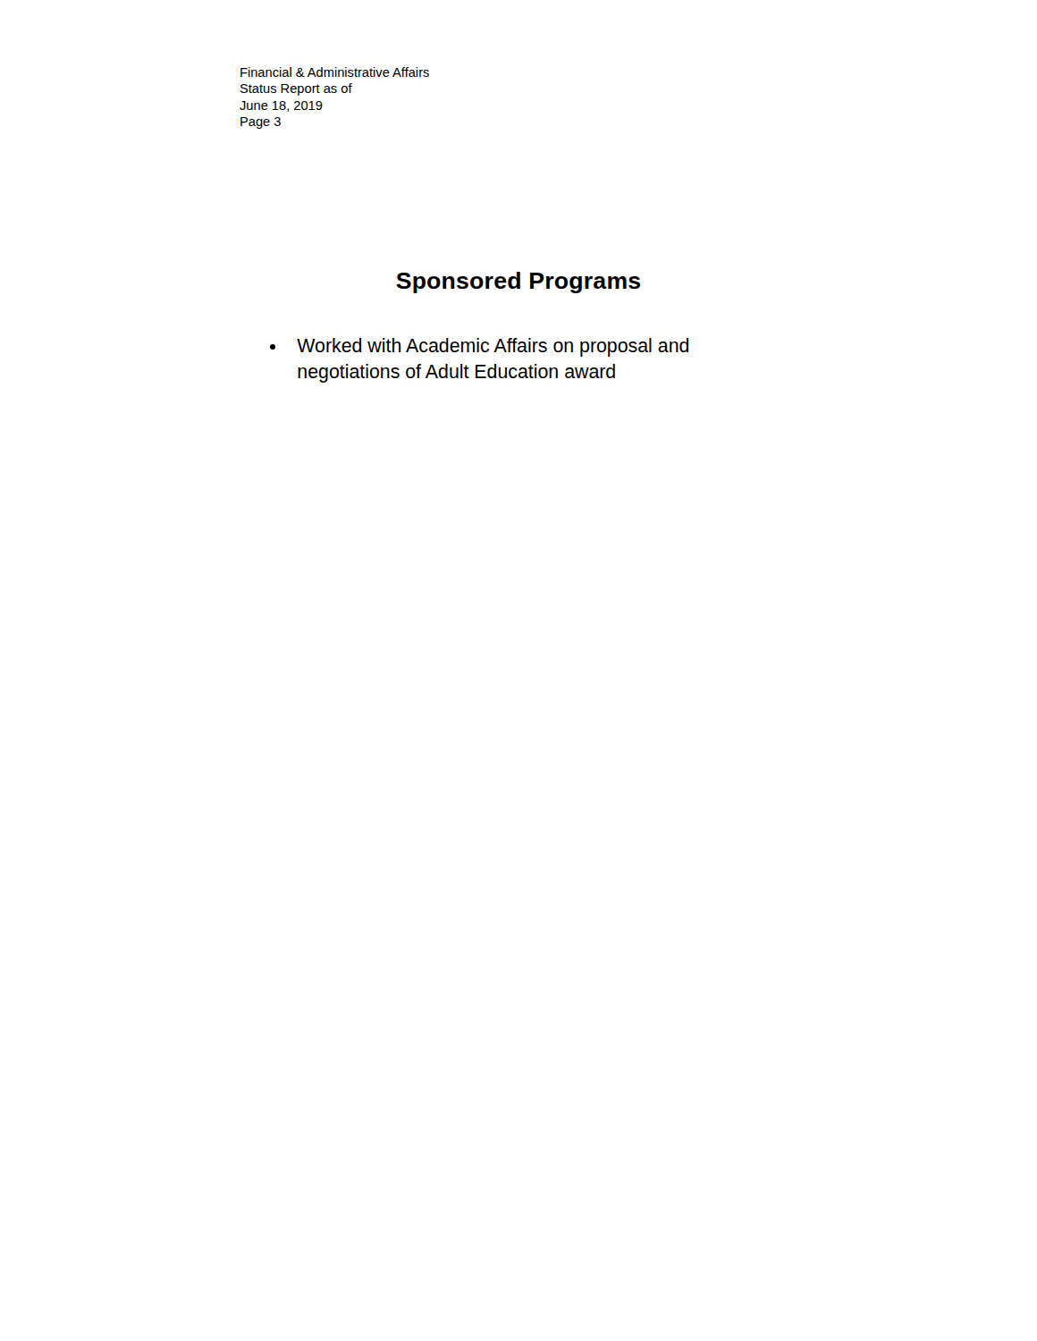Financial & Administrative Affairs
Status Report as of
June 18, 2019
Page 3
Sponsored Programs
Worked with Academic Affairs on proposal and negotiations of Adult Education award